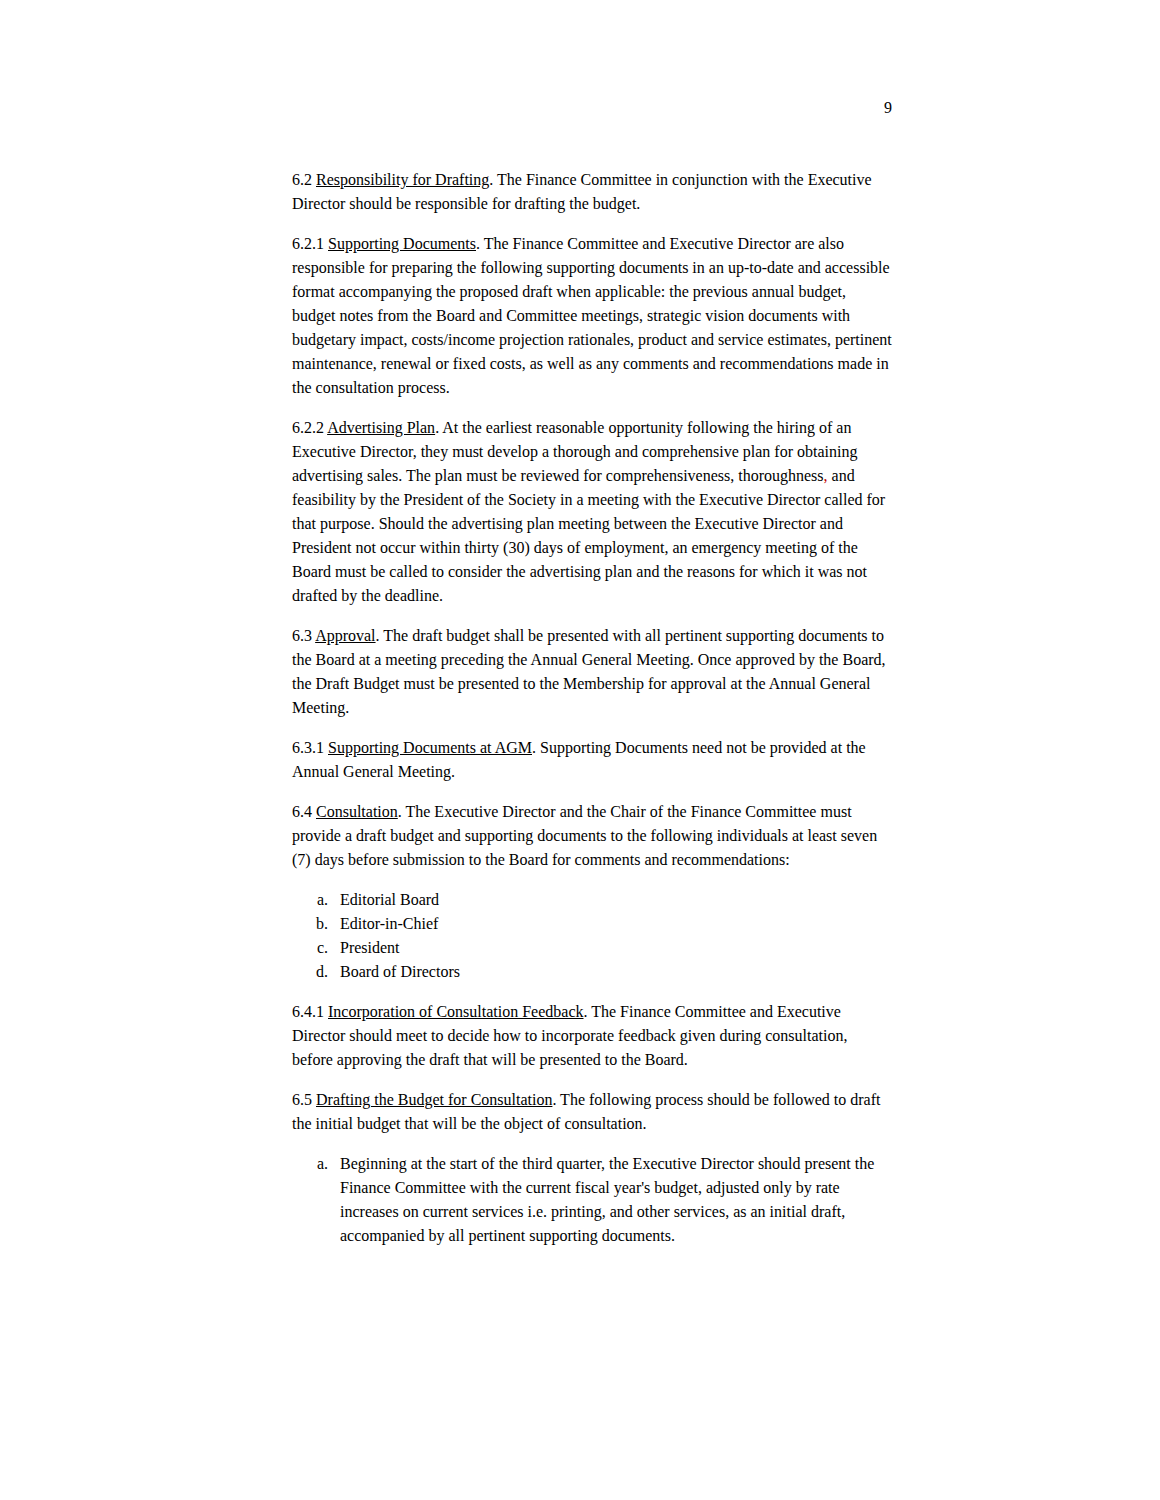9
6.2 Responsibility for Drafting. The Finance Committee in conjunction with the Executive Director should be responsible for drafting the budget.
6.2.1 Supporting Documents. The Finance Committee and Executive Director are also responsible for preparing the following supporting documents in an up-to-date and accessible format accompanying the proposed draft when applicable: the previous annual budget, budget notes from the Board and Committee meetings, strategic vision documents with budgetary impact, costs/income projection rationales, product and service estimates, pertinent maintenance, renewal or fixed costs, as well as any comments and recommendations made in the consultation process.
6.2.2 Advertising Plan. At the earliest reasonable opportunity following the hiring of an Executive Director, they must develop a thorough and comprehensive plan for obtaining advertising sales. The plan must be reviewed for comprehensiveness, thoroughness, and feasibility by the President of the Society in a meeting with the Executive Director called for that purpose. Should the advertising plan meeting between the Executive Director and President not occur within thirty (30) days of employment, an emergency meeting of the Board must be called to consider the advertising plan and the reasons for which it was not drafted by the deadline.
6.3 Approval. The draft budget shall be presented with all pertinent supporting documents to the Board at a meeting preceding the Annual General Meeting. Once approved by the Board, the Draft Budget must be presented to the Membership for approval at the Annual General Meeting.
6.3.1 Supporting Documents at AGM. Supporting Documents need not be provided at the Annual General Meeting.
6.4 Consultation. The Executive Director and the Chair of the Finance Committee must provide a draft budget and supporting documents to the following individuals at least seven (7) days before submission to the Board for comments and recommendations:
Editorial Board
Editor-in-Chief
President
Board of Directors
6.4.1 Incorporation of Consultation Feedback. The Finance Committee and Executive Director should meet to decide how to incorporate feedback given during consultation, before approving the draft that will be presented to the Board.
6.5 Drafting the Budget for Consultation. The following process should be followed to draft the initial budget that will be the object of consultation.
Beginning at the start of the third quarter, the Executive Director should present the Finance Committee with the current fiscal year's budget, adjusted only by rate increases on current services i.e. printing, and other services, as an initial draft, accompanied by all pertinent supporting documents.